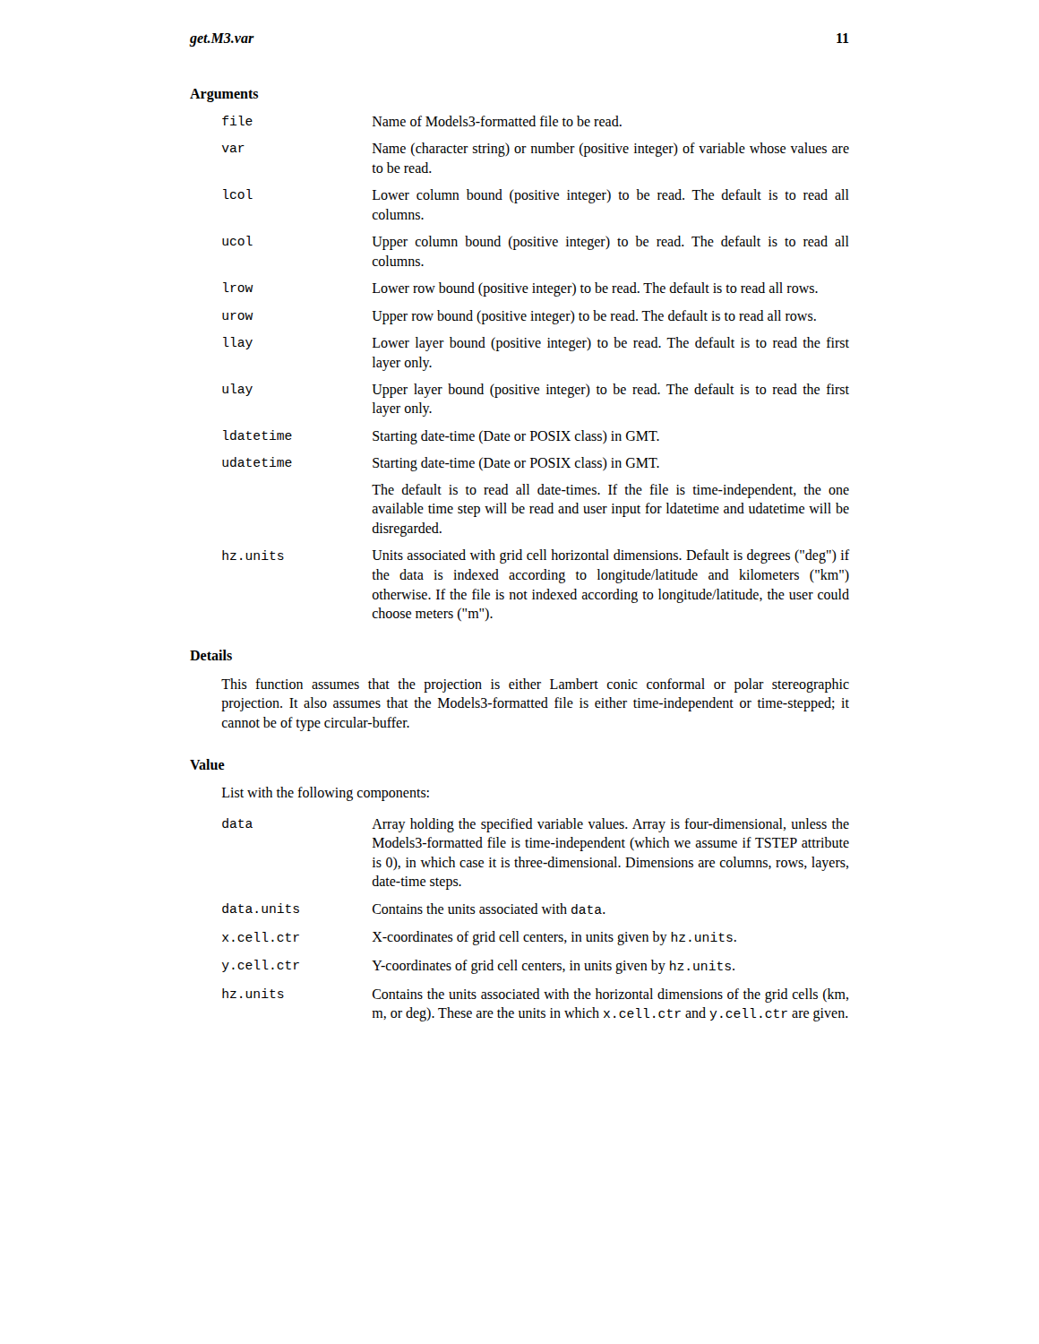get.M3.var 11
Arguments
file
Name of Models3-formatted file to be read.
var
Name (character string) or number (positive integer) of variable whose values are to be read.
lcol
Lower column bound (positive integer) to be read. The default is to read all columns.
ucol
Upper column bound (positive integer) to be read. The default is to read all columns.
lrow
Lower row bound (positive integer) to be read. The default is to read all rows.
urow
Upper row bound (positive integer) to be read. The default is to read all rows.
llay
Lower layer bound (positive integer) to be read. The default is to read the first layer only.
ulay
Upper layer bound (positive integer) to be read. The default is to read the first layer only.
ldatetime
Starting date-time (Date or POSIX class) in GMT.
udatetime
Starting date-time (Date or POSIX class) in GMT.
The default is to read all date-times. If the file is time-independent, the one available time step will be read and user input for ldatetime and udatetime will be disregarded.
hz.units
Units associated with grid cell horizontal dimensions. Default is degrees ("deg") if the data is indexed according to longitude/latitude and kilometers ("km") otherwise. If the file is not indexed according to longitude/latitude, the user could choose meters ("m").
Details
This function assumes that the projection is either Lambert conic conformal or polar stereographic projection. It also assumes that the Models3-formatted file is either time-independent or time-stepped; it cannot be of type circular-buffer.
Value
List with the following components:
data
Array holding the specified variable values. Array is four-dimensional, unless the Models3-formatted file is time-independent (which we assume if TSTEP attribute is 0), in which case it is three-dimensional. Dimensions are columns, rows, layers, date-time steps.
data.units
Contains the units associated with data.
x.cell.ctr
X-coordinates of grid cell centers, in units given by hz.units.
y.cell.ctr
Y-coordinates of grid cell centers, in units given by hz.units.
hz.units
Contains the units associated with the horizontal dimensions of the grid cells (km, m, or deg). These are the units in which x.cell.ctr and y.cell.ctr are given.